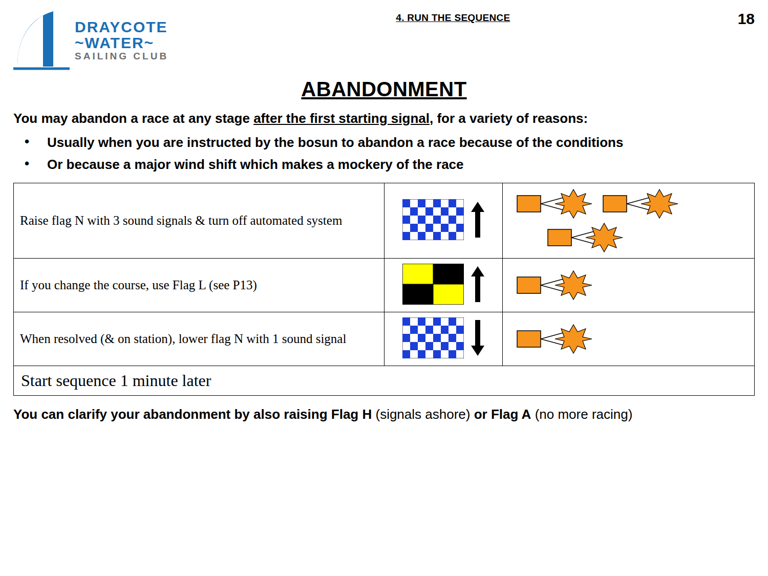DRAYCOTE
~WATER~
SAILING CLUB
4. RUN THE SEQUENCE
18
ABANDONMENT
You may abandon a race at any stage after the first starting signal, for a variety of reasons:
Usually when you are instructed by the bosun to abandon a race because of the conditions
Or because a major wind shift which makes a mockery of the race
| Raise flag N with 3 sound signals & turn off automated system | | |
| If you change the course, use Flag L (see P13) | | |
| When resolved (& on station), lower flag N with 1 sound signal | | |
| Start sequence 1 minute later |
You can clarify your abandonment by also raising Flag H (signals ashore) or Flag A (no more racing)